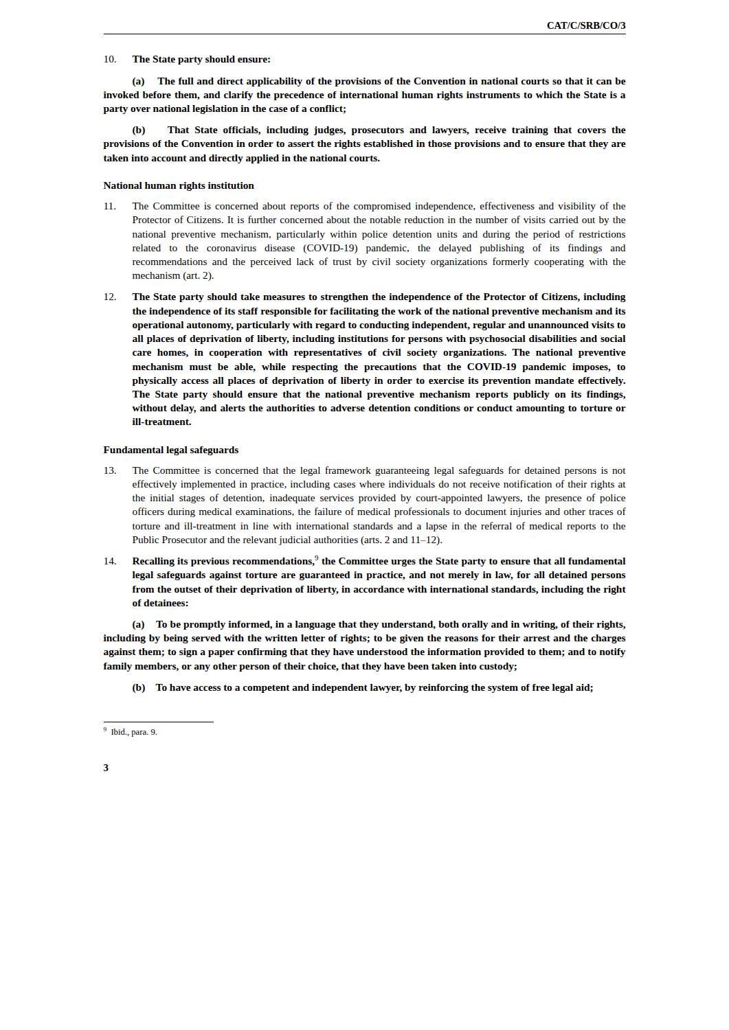CAT/C/SRB/CO/3
10.
The State party should ensure:
(a) The full and direct applicability of the provisions of the Convention in national courts so that it can be invoked before them, and clarify the precedence of international human rights instruments to which the State is a party over national legislation in the case of a conflict;
(b) That State officials, including judges, prosecutors and lawyers, receive training that covers the provisions of the Convention in order to assert the rights established in those provisions and to ensure that they are taken into account and directly applied in the national courts.
National human rights institution
11.
The Committee is concerned about reports of the compromised independence, effectiveness and visibility of the Protector of Citizens. It is further concerned about the notable reduction in the number of visits carried out by the national preventive mechanism, particularly within police detention units and during the period of restrictions related to the coronavirus disease (COVID-19) pandemic, the delayed publishing of its findings and recommendations and the perceived lack of trust by civil society organizations formerly cooperating with the mechanism (art. 2).
12.
The State party should take measures to strengthen the independence of the Protector of Citizens, including the independence of its staff responsible for facilitating the work of the national preventive mechanism and its operational autonomy, particularly with regard to conducting independent, regular and unannounced visits to all places of deprivation of liberty, including institutions for persons with psychosocial disabilities and social care homes, in cooperation with representatives of civil society organizations. The national preventive mechanism must be able, while respecting the precautions that the COVID-19 pandemic imposes, to physically access all places of deprivation of liberty in order to exercise its prevention mandate effectively. The State party should ensure that the national preventive mechanism reports publicly on its findings, without delay, and alerts the authorities to adverse detention conditions or conduct amounting to torture or ill-treatment.
Fundamental legal safeguards
13.
The Committee is concerned that the legal framework guaranteeing legal safeguards for detained persons is not effectively implemented in practice, including cases where individuals do not receive notification of their rights at the initial stages of detention, inadequate services provided by court-appointed lawyers, the presence of police officers during medical examinations, the failure of medical professionals to document injuries and other traces of torture and ill-treatment in line with international standards and a lapse in the referral of medical reports to the Public Prosecutor and the relevant judicial authorities (arts. 2 and 11–12).
14.
Recalling its previous recommendations,9 the Committee urges the State party to ensure that all fundamental legal safeguards against torture are guaranteed in practice, and not merely in law, for all detained persons from the outset of their deprivation of liberty, in accordance with international standards, including the right of detainees:
(a) To be promptly informed, in a language that they understand, both orally and in writing, of their rights, including by being served with the written letter of rights; to be given the reasons for their arrest and the charges against them; to sign a paper confirming that they have understood the information provided to them; and to notify family members, or any other person of their choice, that they have been taken into custody;
(b) To have access to a competent and independent lawyer, by reinforcing the system of free legal aid;
9 Ibid., para. 9.
3